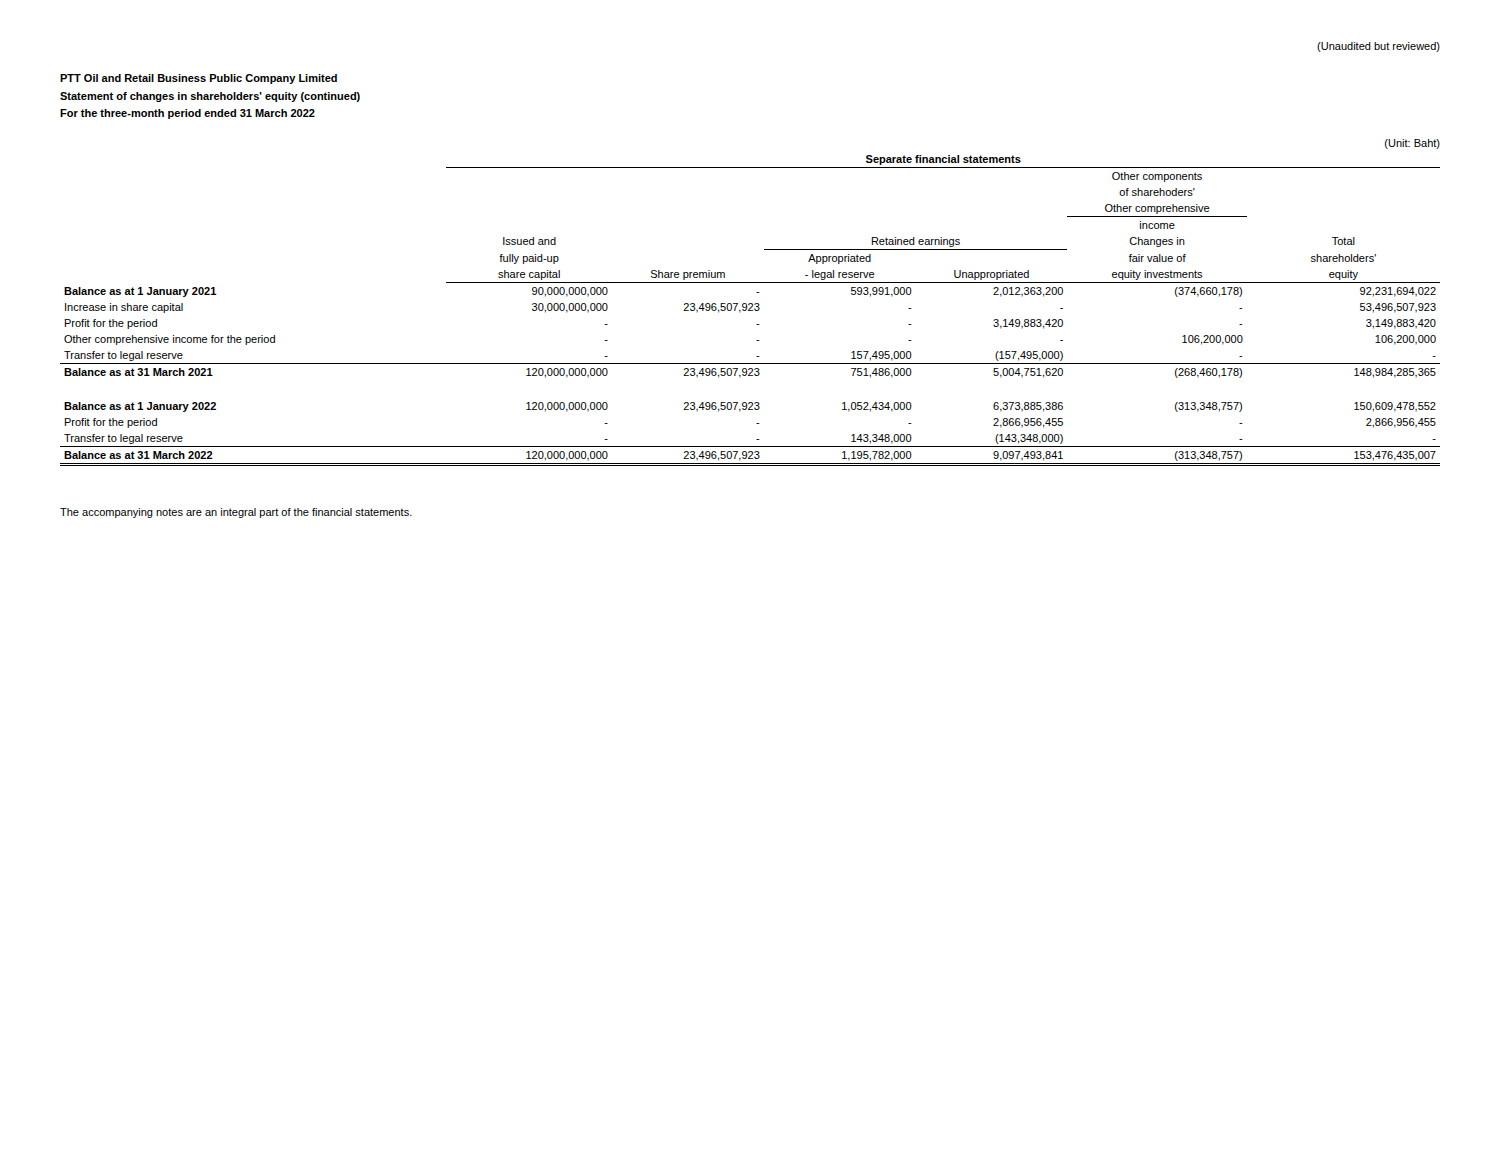(Unaudited but reviewed)
PTT Oil and Retail Business Public Company Limited
Statement of changes in shareholders' equity (continued)
For the three-month period ended 31 March 2022
(Unit: Baht)
| | Separate financial statements |
| --- | --- |
| | | | | | Other components | |
| | | | | | of sharehoders' | |
| | | | | | Other comprehensive | |
| | | | | | income | |
| | Issued and | | Retained earnings | Changes in | Total |
| | fully paid-up | | Appropriated | | fair value of | shareholders' |
| | share capital | Share premium | - legal reserve | Unappropriated | equity investments | equity |
| Balance as at 1 January 2021 | 90,000,000,000 | - | 593,991,000 | 2,012,363,200 | (374,660,178) | 92,231,694,022 |
| Increase in share capital | 30,000,000,000 | 23,496,507,923 | - | - | - | 53,496,507,923 |
| Profit for the period | - | - | - | 3,149,883,420 | - | 3,149,883,420 |
| Other comprehensive income for the period | - | - | - | - | 106,200,000 | 106,200,000 |
| Transfer to legal reserve | - | - | 157,495,000 | (157,495,000) | - | - |
| Balance as at 31 March 2021 | 120,000,000,000 | 23,496,507,923 | 751,486,000 | 5,004,751,620 | (268,460,178) | 148,984,285,365 |
| Balance as at 1 January 2022 | 120,000,000,000 | 23,496,507,923 | 1,052,434,000 | 6,373,885,386 | (313,348,757) | 150,609,478,552 |
| Profit for the period | - | - | - | 2,866,956,455 | - | 2,866,956,455 |
| Transfer to legal reserve | - | - | 143,348,000 | (143,348,000) | - | - |
| Balance as at 31 March 2022 | 120,000,000,000 | 23,496,507,923 | 1,195,782,000 | 9,097,493,841 | (313,348,757) | 153,476,435,007 |
The accompanying notes are an integral part of the financial statements.